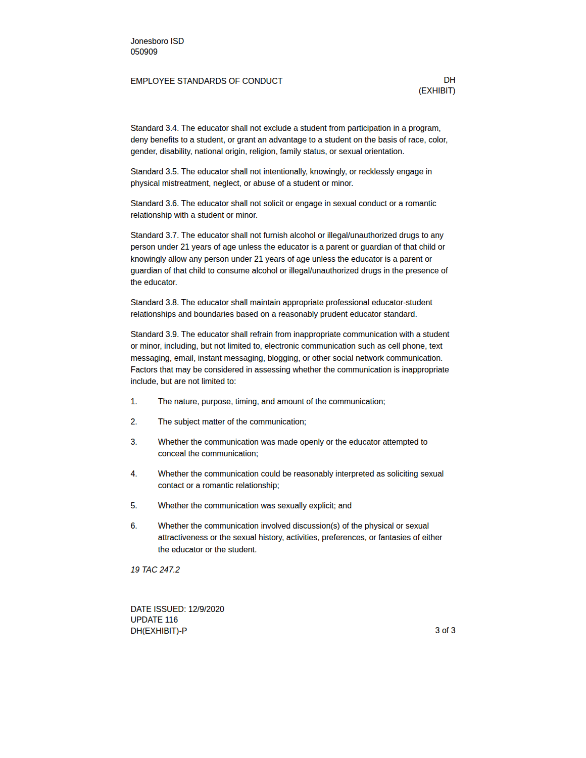Jonesboro ISD
050909
Employee Standards of Conduct
DH
(EXHIBIT)
Standard 3.4. The educator shall not exclude a student from participation in a program, deny benefits to a student, or grant an advantage to a student on the basis of race, color, gender, disability, national origin, religion, family status, or sexual orientation.
Standard 3.5. The educator shall not intentionally, knowingly, or recklessly engage in physical mistreatment, neglect, or abuse of a student or minor.
Standard 3.6. The educator shall not solicit or engage in sexual conduct or a romantic relationship with a student or minor.
Standard 3.7. The educator shall not furnish alcohol or illegal/unauthorized drugs to any person under 21 years of age unless the educator is a parent or guardian of that child or knowingly allow any person under 21 years of age unless the educator is a parent or guardian of that child to consume alcohol or illegal/unauthorized drugs in the presence of the educator.
Standard 3.8. The educator shall maintain appropriate professional educator-student relationships and boundaries based on a reasonably prudent educator standard.
Standard 3.9. The educator shall refrain from inappropriate communication with a student or minor, including, but not limited to, electronic communication such as cell phone, text messaging, email, instant messaging, blogging, or other social network communication. Factors that may be considered in assessing whether the communication is inappropriate include, but are not limited to:
The nature, purpose, timing, and amount of the communication;
The subject matter of the communication;
Whether the communication was made openly or the educator attempted to conceal the communication;
Whether the communication could be reasonably interpreted as soliciting sexual contact or a romantic relationship;
Whether the communication was sexually explicit; and
Whether the communication involved discussion(s) of the physical or sexual attractiveness or the sexual history, activities, preferences, or fantasies of either the educator or the student.
19 TAC 247.2
Date Issued: 12/9/2020
Update 116
DH(EXHIBIT)-P
3 of 3